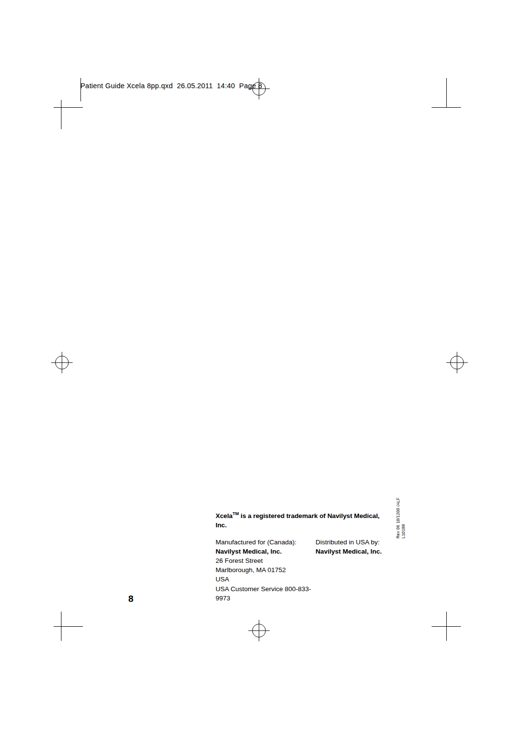Patient Guide Xcela 8pp.qxd 26.05.2011 14:40 Page 8
XcelaTM is a registered trademark of Navilyst Medical, Inc.
| Manufactured for (Canada): | Distributed in USA by: |
| Navilyst Medical, Inc. | Navilyst Medical, Inc. |
| 26 Forest Street | |
| Marlborough, MA 01752 | |
| USA | |
| USA Customer Service 800-833-9973 | |
8
Rev 06 10/1200 /ALF
L10188